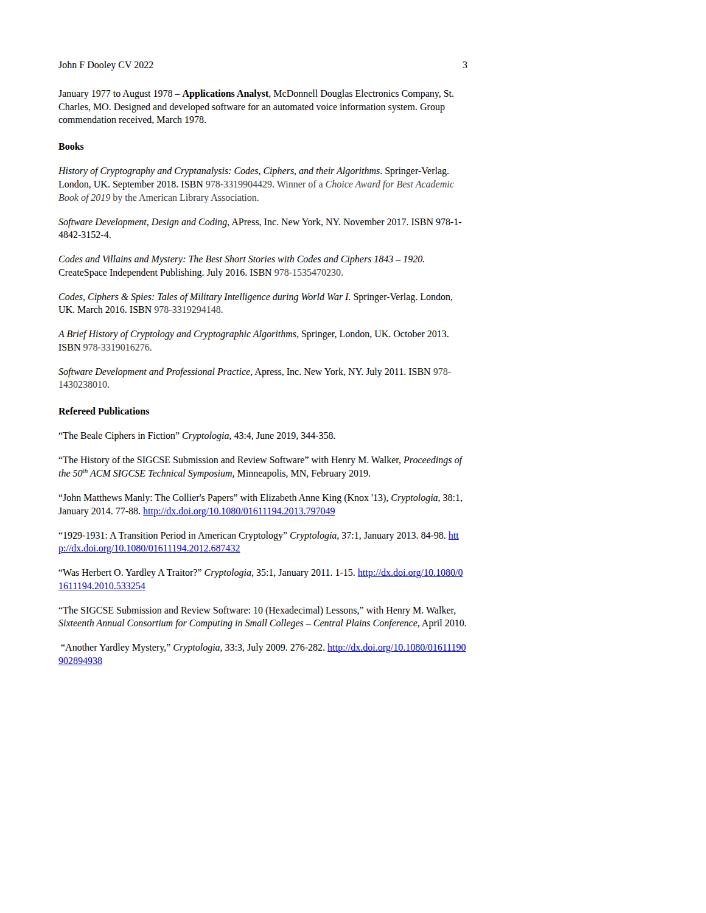John F Dooley CV 2022 3
January 1977 to August 1978 – Applications Analyst, McDonnell Douglas Electronics Company, St. Charles, MO. Designed and developed software for an automated voice information system. Group commendation received, March 1978.
Books
History of Cryptography and Cryptanalysis: Codes, Ciphers, and their Algorithms. Springer-Verlag. London, UK. September 2018. ISBN 978-3319904429. Winner of a Choice Award for Best Academic Book of 2019 by the American Library Association.
Software Development, Design and Coding, APress, Inc. New York, NY. November 2017. ISBN 978-1-4842-3152-4.
Codes and Villains and Mystery: The Best Short Stories with Codes and Ciphers 1843 – 1920. CreateSpace Independent Publishing. July 2016. ISBN 978-1535470230.
Codes, Ciphers & Spies: Tales of Military Intelligence during World War I. Springer-Verlag. London, UK. March 2016. ISBN 978-3319294148.
A Brief History of Cryptology and Cryptographic Algorithms, Springer, London, UK. October 2013. ISBN 978-3319016276.
Software Development and Professional Practice, Apress, Inc. New York, NY. July 2011. ISBN 978-1430238010.
Refereed Publications
“The Beale Ciphers in Fiction” Cryptologia, 43:4, June 2019, 344-358.
“The History of the SIGCSE Submission and Review Software” with Henry M. Walker, Proceedings of the 50th ACM SIGCSE Technical Symposium, Minneapolis, MN, February 2019.
“John Matthews Manly: The Collier's Papers” with Elizabeth Anne King (Knox '13), Cryptologia, 38:1, January 2014. 77-88. http://dx.doi.org/10.1080/01611194.2013.797049
“1929-1931: A Transition Period in American Cryptology” Cryptologia, 37:1, January 2013. 84-98. http://dx.doi.org/10.1080/01611194.2012.687432
“Was Herbert O. Yardley A Traitor?” Cryptologia, 35:1, January 2011. 1-15. http://dx.doi.org/10.1080/01611194.2010.533254
“The SIGCSE Submission and Review Software: 10 (Hexadecimal) Lessons,” with Henry M. Walker, Sixteenth Annual Consortium for Computing in Small Colleges – Central Plains Conference, April 2010.
“Another Yardley Mystery,” Cryptologia, 33:3, July 2009. 276-282. http://dx.doi.org/10.1080/01611190902894938